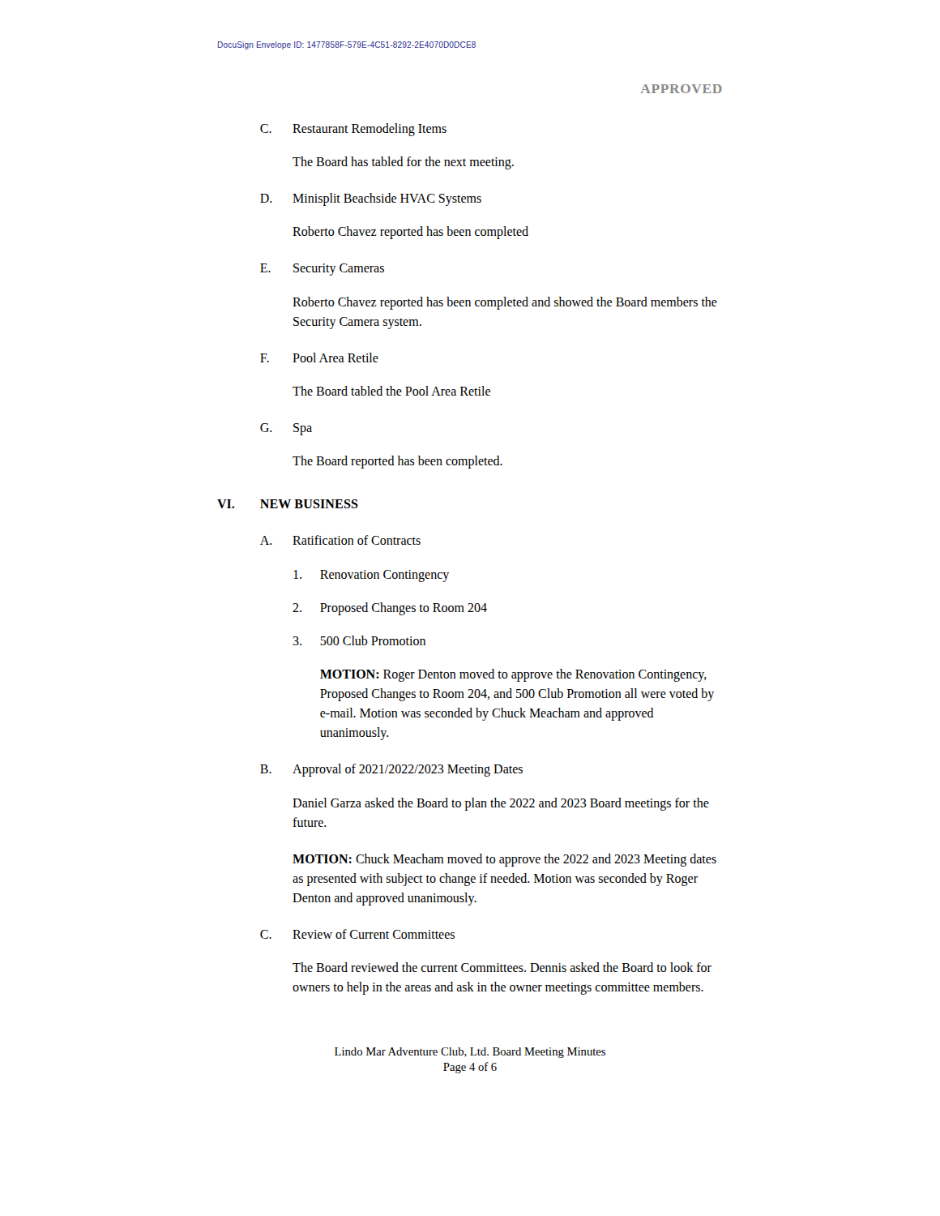DocuSign Envelope ID: 1477858F-579E-4C51-8292-2E4070D0DCE8
APPROVED
C. Restaurant Remodeling Items
The Board has tabled for the next meeting.
D. Minisplit Beachside HVAC Systems
Roberto Chavez reported has been completed
E. Security Cameras
Roberto Chavez reported has been completed and showed the Board members the Security Camera system.
F. Pool Area Retile
The Board tabled the Pool Area Retile
G. Spa
The Board reported has been completed.
VI. NEW BUSINESS
A. Ratification of Contracts
1. Renovation Contingency
2. Proposed Changes to Room 204
3. 500 Club Promotion
MOTION: Roger Denton moved to approve the Renovation Contingency, Proposed Changes to Room 204, and 500 Club Promotion all were voted by e-mail. Motion was seconded by Chuck Meacham and approved unanimously.
B. Approval of 2021/2022/2023 Meeting Dates
Daniel Garza asked the Board to plan the 2022 and 2023 Board meetings for the future.
MOTION: Chuck Meacham moved to approve the 2022 and 2023 Meeting dates as presented with subject to change if needed. Motion was seconded by Roger Denton and approved unanimously.
C. Review of Current Committees
The Board reviewed the current Committees. Dennis asked the Board to look for owners to help in the areas and ask in the owner meetings committee members.
Lindo Mar Adventure Club, Ltd. Board Meeting Minutes
Page 4 of 6